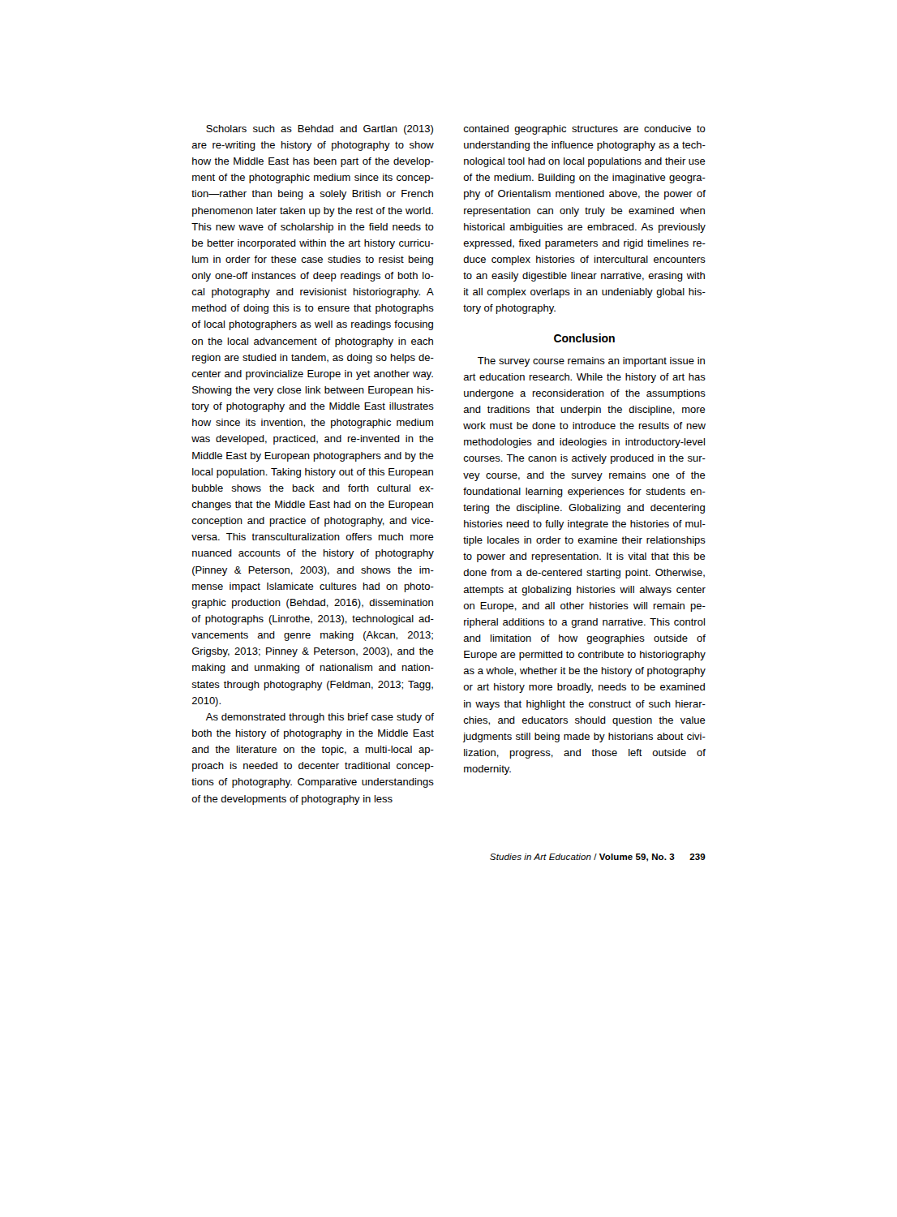Scholars such as Behdad and Gartlan (2013) are re-writing the history of photography to show how the Middle East has been part of the development of the photographic medium since its conception—rather than being a solely British or French phenomenon later taken up by the rest of the world. This new wave of scholarship in the field needs to be better incorporated within the art history curriculum in order for these case studies to resist being only one-off instances of deep readings of both local photography and revisionist historiography. A method of doing this is to ensure that photographs of local photographers as well as readings focusing on the local advancement of photography in each region are studied in tandem, as doing so helps decenter and provincialize Europe in yet another way. Showing the very close link between European history of photography and the Middle East illustrates how since its invention, the photographic medium was developed, practiced, and re-invented in the Middle East by European photographers and by the local population. Taking history out of this European bubble shows the back and forth cultural exchanges that the Middle East had on the European conception and practice of photography, and vice-versa. This transculturalization offers much more nuanced accounts of the history of photography (Pinney & Peterson, 2003), and shows the immense impact Islamicate cultures had on photographic production (Behdad, 2016), dissemination of photographs (Linrothe, 2013), technological advancements and genre making (Akcan, 2013; Grigsby, 2013; Pinney & Peterson, 2003), and the making and unmaking of nationalism and nation-states through photography (Feldman, 2013; Tagg, 2010).
As demonstrated through this brief case study of both the history of photography in the Middle East and the literature on the topic, a multi-local approach is needed to decenter traditional conceptions of photography. Comparative understandings of the developments of photography in less
contained geographic structures are conducive to understanding the influence photography as a technological tool had on local populations and their use of the medium. Building on the imaginative geography of Orientalism mentioned above, the power of representation can only truly be examined when historical ambiguities are embraced. As previously expressed, fixed parameters and rigid timelines reduce complex histories of intercultural encounters to an easily digestible linear narrative, erasing with it all complex overlaps in an undeniably global history of photography.
Conclusion
The survey course remains an important issue in art education research. While the history of art has undergone a reconsideration of the assumptions and traditions that underpin the discipline, more work must be done to introduce the results of new methodologies and ideologies in introductory-level courses. The canon is actively produced in the survey course, and the survey remains one of the foundational learning experiences for students entering the discipline. Globalizing and decentering histories need to fully integrate the histories of multiple locales in order to examine their relationships to power and representation. It is vital that this be done from a de-centered starting point. Otherwise, attempts at globalizing histories will always center on Europe, and all other histories will remain peripheral additions to a grand narrative. This control and limitation of how geographies outside of Europe are permitted to contribute to historiography as a whole, whether it be the history of photography or art history more broadly, needs to be examined in ways that highlight the construct of such hierarchies, and educators should question the value judgments still being made by historians about civilization, progress, and those left outside of modernity.
Studies in Art Education / Volume 59, No. 3239